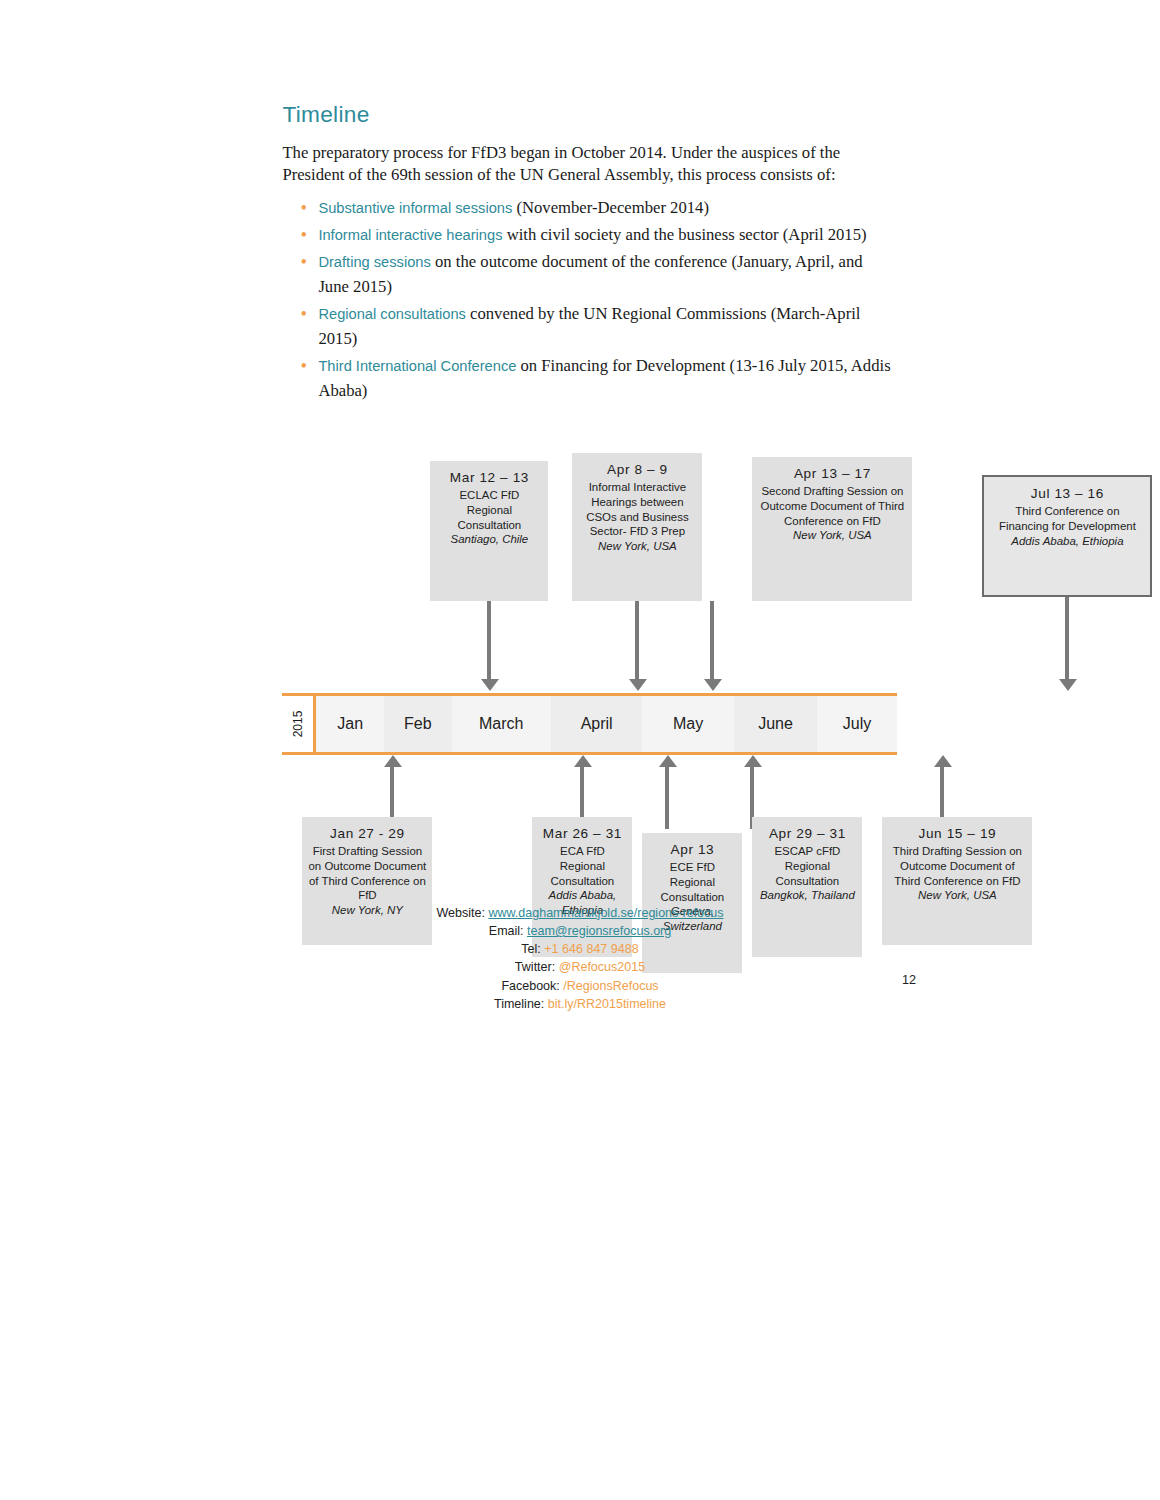Timeline
The preparatory process for FfD3 began in October 2014. Under the auspices of the President of the 69th session of the UN General Assembly, this process consists of:
Substantive informal sessions (November-December 2014)
Informal interactive hearings with civil society and the business sector (April 2015)
Drafting sessions on the outcome document of the conference (January, April, and June 2015)
Regional consultations convened by the UN Regional Commissions (March-April 2015)
Third International Conference on Financing for Development (13-16 July 2015, Addis Ababa)
Mar 12 – 13 ECLAC FfD Regional Consultation
Santiago, Chile
Apr 8 – 9 Informal Interactive Hearings between CSOs and Business Sector- FfD 3 Prep
New York, USA
Apr 13 – 17 Second Drafting Session on Outcome Document of Third Conference on FfD
New York, USA
Jul 13 – 16 Third Conference on Financing for Development
Addis Ababa, Ethiopia
2015
Jan
Feb
March
April
May
June
July
Jan 27 - 29 First Drafting Session on Outcome Document of Third Conference on FfD
New York, NY
Mar 26 – 31 ECA FfD Regional Consultation
Addis Ababa, Ethiopia
Apr 13 ECE FfD Regional Consultation
Geneva, Switzerland
Apr 29 – 31 ESCAP cFfD Regional Consultation
Bangkok, Thailand
Jun 15 – 19 Third Drafting Session on Outcome Document of Third Conference on FfD
New York, USA
Website: www.daghammarskjold.se/regions-refocus
Email: team@regionsrefocus.org
Tel: +1 646 847 9488
Twitter: @Refocus2015
Facebook: /RegionsRefocus
Timeline: bit.ly/RR2015timeline
12